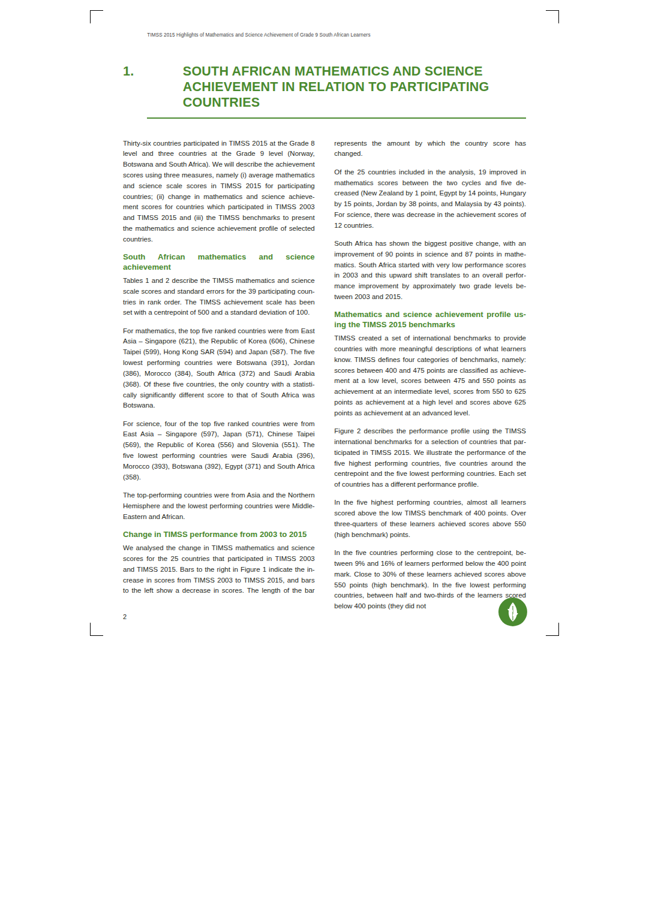TIMSS 2015 Highlights of Mathematics and Science Achievement of Grade 9 South African Learners
1. South African mathematics and science achievement in relation to participating countries
Thirty-six countries participated in TIMSS 2015 at the Grade 8 level and three countries at the Grade 9 level (Norway, Botswana and South Africa). We will describe the achievement scores using three measures, namely (i) average mathematics and science scale scores in TIMSS 2015 for participating countries; (ii) change in mathematics and science achievement scores for countries which participated in TIMSS 2003 and TIMSS 2015 and (iii) the TIMSS benchmarks to present the mathematics and science achievement profile of selected countries.
South African mathematics and science achievement
Tables 1 and 2 describe the TIMSS mathematics and science scale scores and standard errors for the 39 participating countries in rank order. The TIMSS achievement scale has been set with a centrepoint of 500 and a standard deviation of 100.
For mathematics, the top five ranked countries were from East Asia – Singapore (621), the Republic of Korea (606), Chinese Taipei (599), Hong Kong SAR (594) and Japan (587). The five lowest performing countries were Botswana (391), Jordan (386), Morocco (384), South Africa (372) and Saudi Arabia (368). Of these five countries, the only country with a statistically significantly different score to that of South Africa was Botswana.
For science, four of the top five ranked countries were from East Asia – Singapore (597), Japan (571), Chinese Taipei (569), the Republic of Korea (556) and Slovenia (551). The five lowest performing countries were Saudi Arabia (396), Morocco (393), Botswana (392), Egypt (371) and South Africa (358).
The top-performing countries were from Asia and the Northern Hemisphere and the lowest performing countries were Middle-Eastern and African.
Change in TIMSS performance from 2003 to 2015
We analysed the change in TIMSS mathematics and science scores for the 25 countries that participated in TIMSS 2003 and TIMSS 2015. Bars to the right in Figure 1 indicate the increase in scores from TIMSS 2003 to TIMSS 2015, and bars to the left show a decrease in scores. The length of the bar represents the amount by which the country score has changed.
Of the 25 countries included in the analysis, 19 improved in mathematics scores between the two cycles and five decreased (New Zealand by 1 point, Egypt by 14 points, Hungary by 15 points, Jordan by 38 points, and Malaysia by 43 points). For science, there was decrease in the achievement scores of 12 countries.
South Africa has shown the biggest positive change, with an improvement of 90 points in science and 87 points in mathematics. South Africa started with very low performance scores in 2003 and this upward shift translates to an overall performance improvement by approximately two grade levels between 2003 and 2015.
Mathematics and science achievement profile using the TIMSS 2015 benchmarks
TIMSS created a set of international benchmarks to provide countries with more meaningful descriptions of what learners know. TIMSS defines four categories of benchmarks, namely: scores between 400 and 475 points are classified as achievement at a low level, scores between 475 and 550 points as achievement at an intermediate level, scores from 550 to 625 points as achievement at a high level and scores above 625 points as achievement at an advanced level.
Figure 2 describes the performance profile using the TIMSS international benchmarks for a selection of countries that participated in TIMSS 2015. We illustrate the performance of the five highest performing countries, five countries around the centrepoint and the five lowest performing countries. Each set of countries has a different performance profile.
In the five highest performing countries, almost all learners scored above the low TIMSS benchmark of 400 points. Over three-quarters of these learners achieved scores above 550 (high benchmark) points.
In the five countries performing close to the centrepoint, between 9% and 16% of learners performed below the 400 point mark. Close to 30% of these learners achieved scores above 550 points (high benchmark). In the five lowest performing countries, between half and two-thirds of the learners scored below 400 points (they did not
2